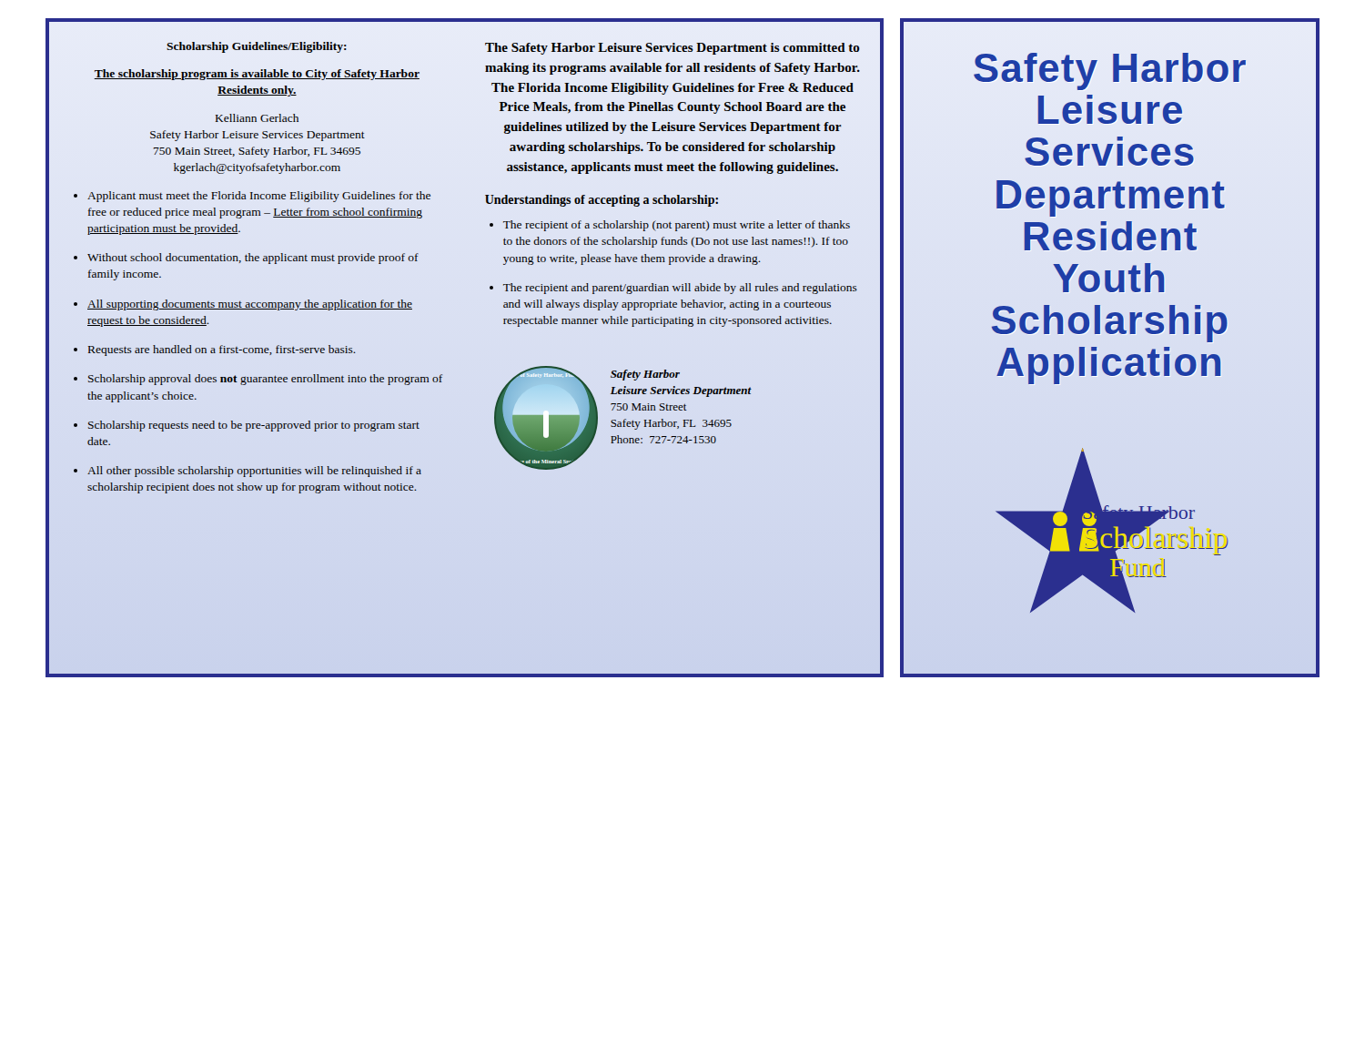Scholarship Guidelines/Eligibility:
The scholarship program is available to City of Safety Harbor Residents only.
Kelliann Gerlach
Safety Harbor Leisure Services Department
750 Main Street, Safety Harbor, FL 34695
kgerlach@cityofsafetyharbor.com
Applicant must meet the Florida Income Eligibility Guidelines for the free or reduced price meal program – Letter from school confirming participation must be provided.
Without school documentation, the applicant must provide proof of family income.
All supporting documents must accompany the application for the request to be considered.
Requests are handled on a first-come, first-serve basis.
Scholarship approval does not guarantee enrollment into the program of the applicant’s choice.
Scholarship requests need to be pre-approved prior to program start date.
All other possible scholarship opportunities will be relinquished if a scholarship recipient does not show up for program without notice.
The Safety Harbor Leisure Services Department is committed to making its programs available for all residents of Safety Harbor. The Florida Income Eligibility Guidelines for Free & Reduced Price Meals, from the Pinellas County School Board are the guidelines utilized by the Leisure Services Department for awarding scholarships. To be considered for scholarship assistance, applicants must meet the following guidelines.
Understandings of accepting a scholarship:
The recipient of a scholarship (not parent) must write a letter of thanks to the donors of the scholarship funds (Do not use last names!!). If too young to write, please have them provide a drawing.
The recipient and parent/guardian will abide by all rules and regulations and will always display appropriate behavior, acting in a courteous respectable manner while participating in city-sponsored activities.
City of Safety Harbor, Florida Home of the Mineral Springs
Safety Harbor
Leisure Services Department
750 Main Street
Safety Harbor, FL 34695
Phone: 727-724-1530
Safety Harbor
Leisure
Services
Department
Resident
Youth
Scholarship
Application
Safety Harbor
Scholarship
Fund